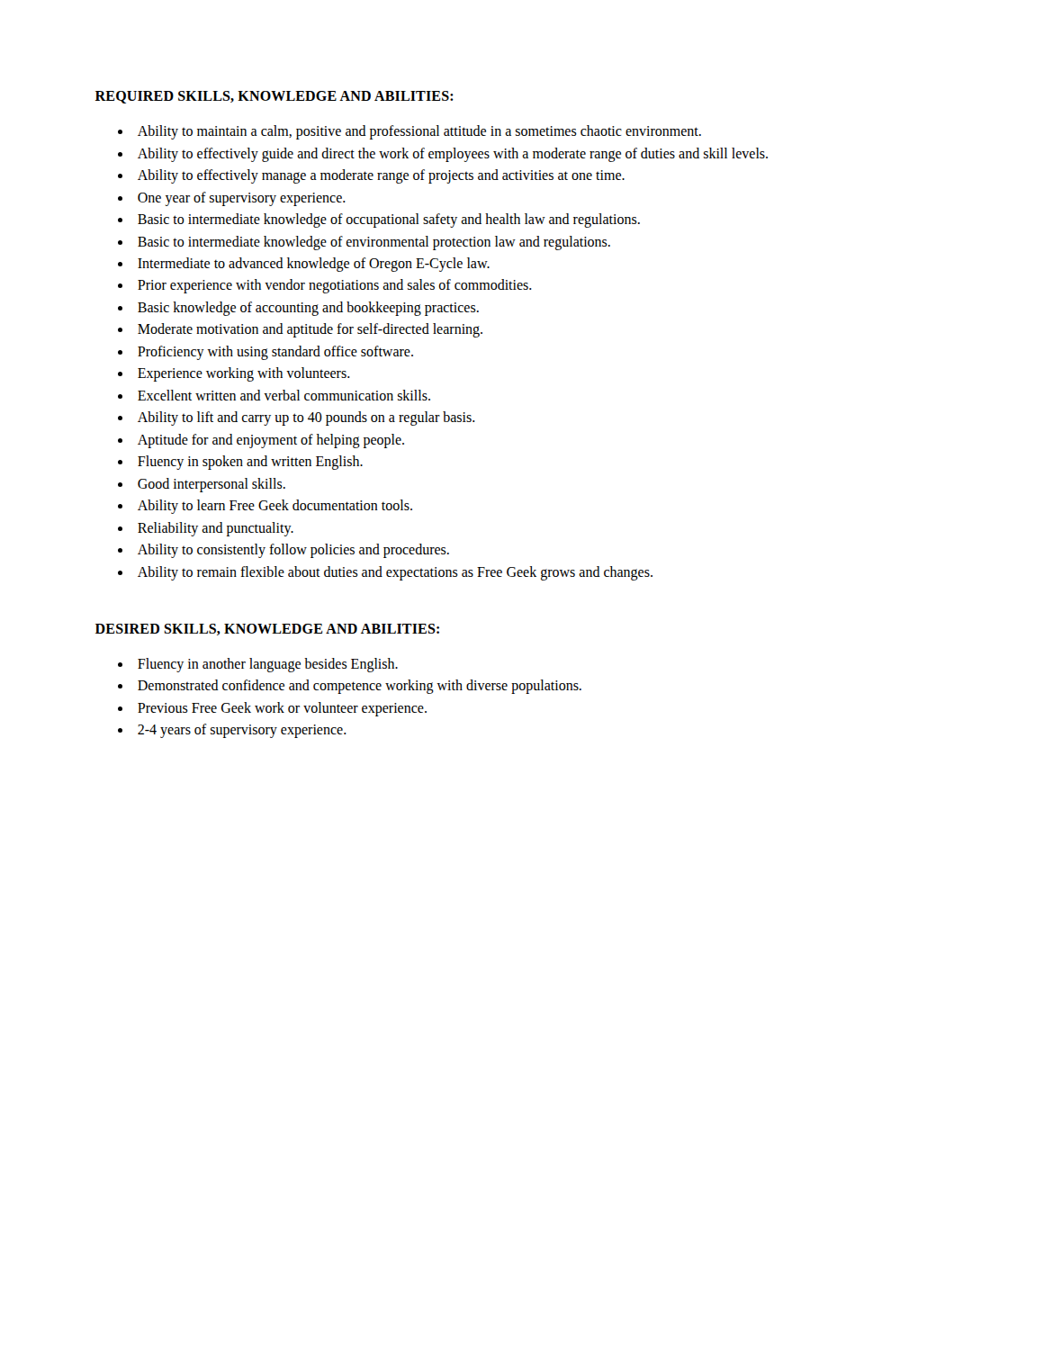REQUIRED SKILLS, KNOWLEDGE AND ABILITIES:
Ability to maintain a calm, positive and professional attitude in a sometimes chaotic environment.
Ability to effectively guide and direct the work of employees with a moderate range of duties and skill levels.
Ability to effectively manage a moderate range of projects and activities at one time.
One year of supervisory experience.
Basic to intermediate knowledge of occupational safety and health law and regulations.
Basic to intermediate knowledge of environmental protection law and regulations.
Intermediate to advanced knowledge of Oregon E-Cycle law.
Prior experience with vendor negotiations and sales of commodities.
Basic knowledge of accounting and bookkeeping practices.
Moderate motivation and aptitude for self-directed learning.
Proficiency with using standard office software.
Experience working with volunteers.
Excellent written and verbal communication skills.
Ability to lift and carry up to 40 pounds on a regular basis.
Aptitude for and enjoyment of helping people.
Fluency in spoken and written English.
Good interpersonal skills.
Ability to learn Free Geek documentation tools.
Reliability and punctuality.
Ability to consistently follow policies and procedures.
Ability to remain flexible about duties and expectations as Free Geek grows and changes.
DESIRED SKILLS, KNOWLEDGE AND ABILITIES:
Fluency in another language besides English.
Demonstrated confidence and competence working with diverse populations.
Previous Free Geek work or volunteer experience.
2-4 years of supervisory experience.